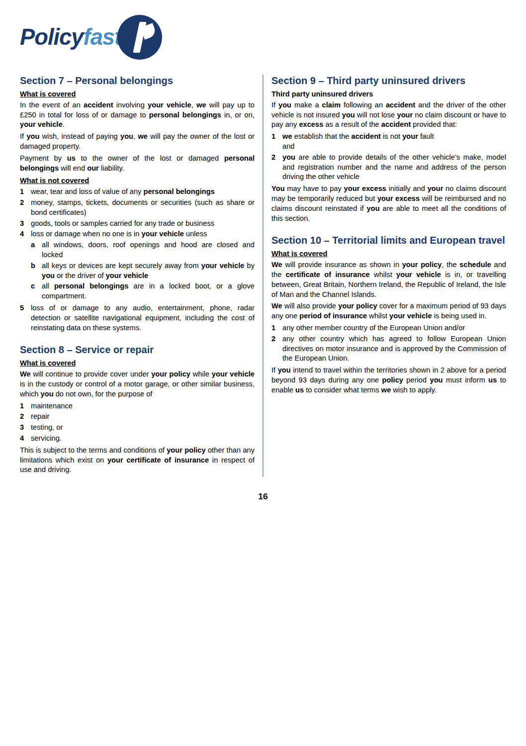Policyfast
Section 7 – Personal belongings
What is covered
In the event of an accident involving your vehicle, we will pay up to £250 in total for loss of or damage to personal belongings in, or on, your vehicle.
If you wish, instead of paying you, we will pay the owner of the lost or damaged property.
Payment by us to the owner of the lost or damaged personal belongings will end our liability.
What is not covered
wear, tear and loss of value of any personal belongings
money, stamps, tickets, documents or securities (such as share or bond certificates)
goods, tools or samples carried for any trade or business
loss or damage when no one is in your vehicle unless
all windows, doors, roof openings and hood are closed and locked
all keys or devices are kept securely away from your vehicle by you or the driver of your vehicle
all personal belongings are in a locked boot, or a glove compartment.
loss of or damage to any audio, entertainment, phone, radar detection or satellite navigational equipment, including the cost of reinstating data on these systems.
Section 8 – Service or repair
What is covered
We will continue to provide cover under your policy while your vehicle is in the custody or control of a motor garage, or other similar business, which you do not own, for the purpose of
maintenance
repair
testing, or
servicing.
This is subject to the terms and conditions of your policy other than any limitations which exist on your certificate of insurance in respect of use and driving.
Section 9 – Third party uninsured drivers
Third party uninsured drivers
If you make a claim following an accident and the driver of the other vehicle is not insured you will not lose your no claim discount or have to pay any excess as a result of the accident provided that:
we establish that the accident is not your fault
and
you are able to provide details of the other vehicle’s make, model and registration number and the name and address of the person driving the other vehicle
You may have to pay your excess initially and your no claims discount may be temporarily reduced but your excess will be reimbursed and no claims discount reinstated if you are able to meet all the conditions of this section.
Section 10 – Territorial limits and European travel
What is covered
We will provide insurance as shown in your policy, the schedule and the certificate of insurance whilst your vehicle is in, or travelling between, Great Britain, Northern Ireland, the Republic of Ireland, the Isle of Man and the Channel Islands.
We will also provide your policy cover for a maximum period of 93 days any one period of insurance whilst your vehicle is being used in.
any other member country of the European Union and/or
any other country which has agreed to follow European Union directives on motor insurance and is approved by the Commission of the European Union.
If you intend to travel within the territories shown in 2 above for a period beyond 93 days during any one policy period you must inform us to enable us to consider what terms we wish to apply.
16